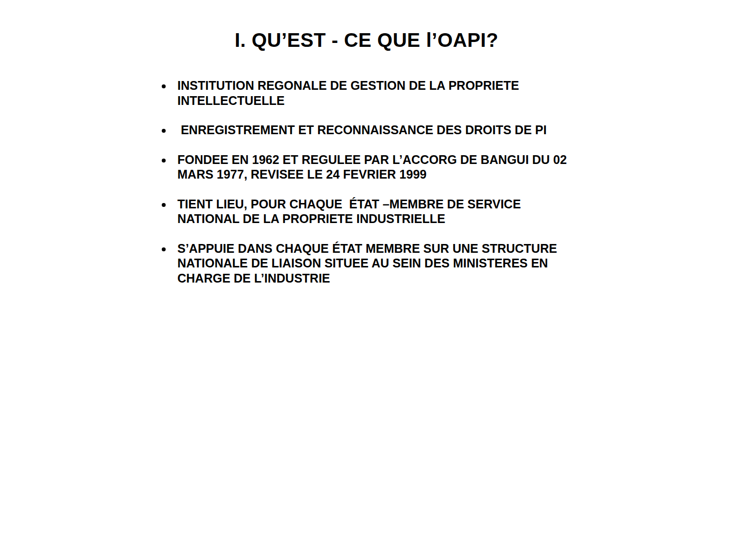I. QU’EST - CE QUE l’OAPI?
INSTITUTION REGONALE DE GESTION DE LA PROPRIETE INTELLECTUELLE
ENREGISTREMENT ET RECONNAISSANCE DES DROITS DE PI
FONDEE EN 1962 ET REGULEE PAR L’ACCORG DE BANGUI DU 02 MARS 1977, REVISEE LE 24 FEVRIER 1999
TIENT LIEU, POUR CHAQUE ÉTAT –MEMBRE DE SERVICE NATIONAL DE LA PROPRIETE INDUSTRIELLE
S’APPUIE DANS CHAQUE ÉTAT MEMBRE SUR UNE STRUCTURE NATIONALE DE LIAISON SITUEE AU SEIN DES MINISTERES EN CHARGE DE L’INDUSTRIE